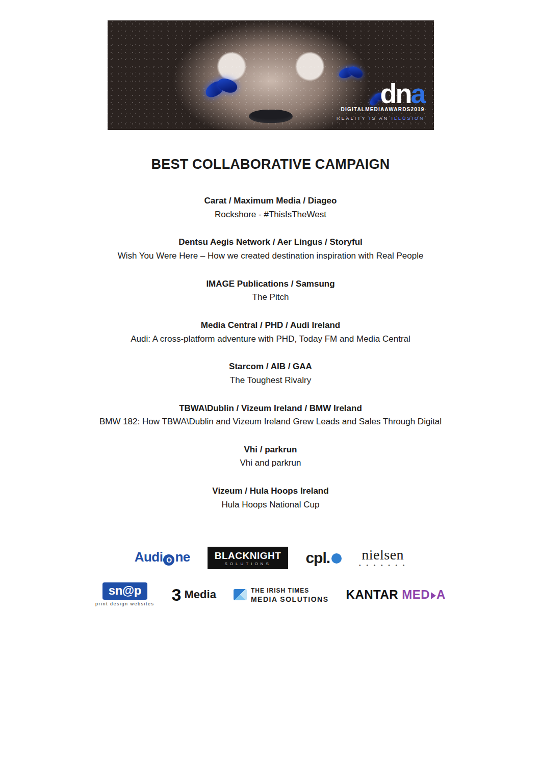dna
DIGITALMEDIAAWARDS2019
REALITY IS AN ILLUSION
BEST COLLABORATIVE CAMPAIGN
Carat / Maximum Media / Diageo
Rockshore - #ThisIsTheWest
Dentsu Aegis Network / Aer Lingus / Storyful
Wish You Were Here – How we created destination inspiration with Real People
IMAGE Publications / Samsung
The Pitch
Media Central / PHD / Audi Ireland
Audi: A cross-platform adventure with PHD, Today FM and Media Central
Starcom / AIB / GAA
The Toughest Rivalry
TBWA\Dublin / Vizeum Ireland / BMW Ireland
BMW 182: How TBWA\Dublin and Vizeum Ireland Grew Leads and Sales Through Digital
Vhi / parkrun
Vhi and parkrun
Vizeum / Hula Hoops Ireland
Hula Hoops National Cup
AudiOne
BLACKNIGHT
SOLUTIONS
cpl.
nielsen
• • • • • • •
sn@p
print design websites
3 Media
THE IRISH TIMES
MEDIA SOLUTIONS
KANTAR MED A